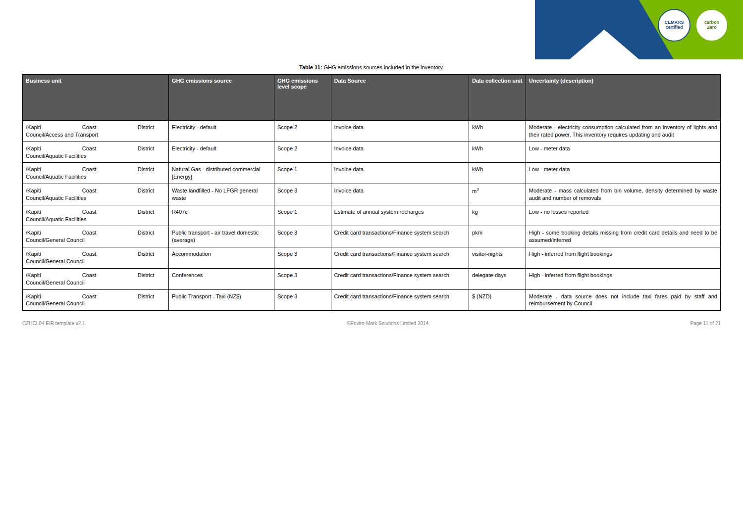CEMARS
certified
carbon
Zero
Table 11: GHG emissions sources included in the inventory.
| Business unit | GHG emissions source | GHG emissions level scope | Data Source | Data collection unit | Uncertainty (description) |
| --- | --- | --- | --- | --- | --- |
| /Kapiti Coast District Council/Access and Transport | Electricity - default | Scope 2 | Invoice data | kWh | Moderate - electricity consumption calculated from an inventory of lights and their rated power. This inventory requires updating and audit |
| /Kapiti Coast District Council/Aquatic Facilities | Electricity - default | Scope 2 | Invoice data | kWh | Low - meter data |
| /Kapiti Coast District Council/Aquatic Facilities | Natural Gas - distributed commercial [Energy] | Scope 1 | Invoice data | kWh | Low - meter data |
| /Kapiti Coast District Council/Aquatic Facilities | Waste landfilled - No LFGR general waste | Scope 3 | Invoice data | m 3 | Moderate - mass calculated from bin volume, density determined by waste audit and number of removals |
| /Kapiti Coast District Council/Aquatic Facilities | R407c | Scope 1 | Estimate of annual system recharges | kg | Low - no losses reported |
| /Kapiti Coast District Council/General Council | Public transport - air travel domestic (average) | Scope 3 | Credit card transactions/Finance system search | pkm | High - some booking details missing from credit card details and need to be assumed/inferred |
| /Kapiti Coast District Council/General Council | Accommodation | Scope 3 | Credit card transactions/Finance system search | visitor-nights | High - inferred from flight bookings |
| /Kapiti Coast District Council/General Council | Conferences | Scope 3 | Credit card transactions/Finance system search | delegate-days | High - inferred from flight bookings |
| /Kapiti Coast District Council/General Council | Public Transport - Taxi (NZ$) | Scope 3 | Credit card transactions/Finance system search | $ (NZD) | Moderate - data source does not include taxi fares paid by staff and reimbursement by Council |
CZHCL04 EIR template v2.1 ©Enviro-Mark Solutions Limited 2014 Page 11 of 21